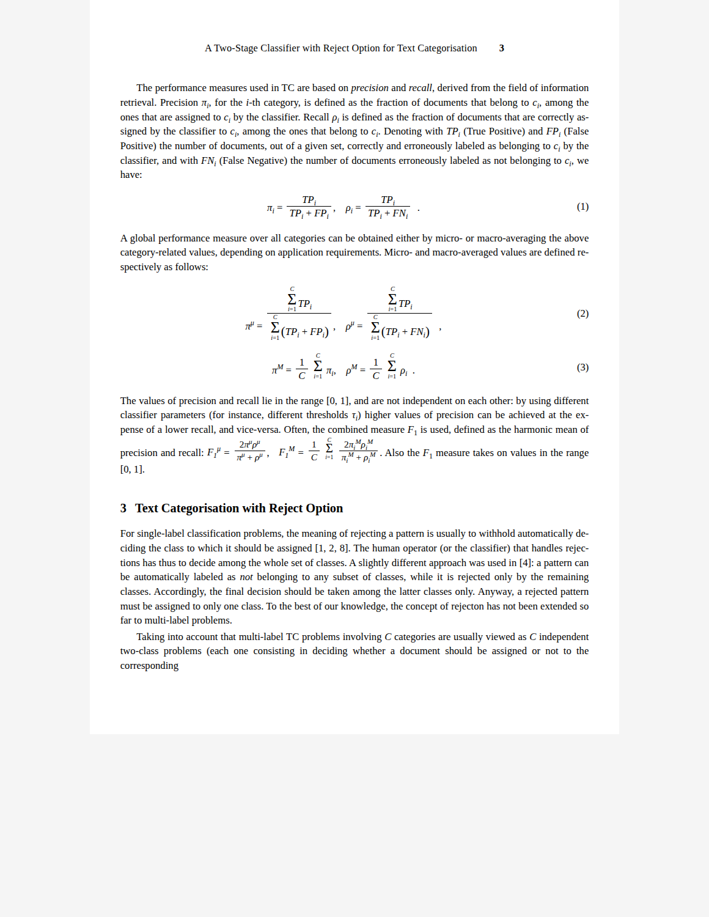A Two-Stage Classifier with Reject Option for Text Categorisation 3
The performance measures used in TC are based on precision and recall, derived from the field of information retrieval. Precision πi, for the i-th category, is defined as the fraction of documents that belong to ci, among the ones that are assigned to ci by the classifier. Recall ρi is defined as the fraction of documents that are correctly assigned by the classifier to ci, among the ones that belong to ci. Denoting with TPi (True Positive) and FPi (False Positive) the number of documents, out of a given set, correctly and erroneously labeled as belonging to ci by the classifier, and with FNi (False Negative) the number of documents erroneously labeled as not belonging to ci, we have:
πi = TPi TPi + FPi, ρi = TPi TPi + FNi .
(1)
A global performance measure over all categories can be obtained either by micro- or macro-averaging the above category-related values, depending on application requirements. Micro- and macro-averaged values are defined respectively as follows:
πμ = CΣi=1 TPi CΣi=1(TPi + FPi) , ρμ = CΣi=1 TPi CΣi=1(TPi + FNi) ,
(2)
πM = 1 C CΣi=1 πi, ρM = 1 C CΣi=1 ρi .
(3)
The values of precision and recall lie in the range [0, 1], and are not independent on each other: by using different classifier parameters (for instance, different thresholds τi) higher values of precision can be achieved at the expense of a lower recall, and vice-versa. Often, the combined measure F1 is used, defined as the harmonic mean of precision and recall: F1μ = 2πμρμ πμ + ρμ, F1M = 1 C CΣi=1 2πiMρiM πiM + ρiM. Also the F1 measure takes on values in the range [0, 1].
3 Text Categorisation with Reject Option
For single-label classification problems, the meaning of rejecting a pattern is usually to withhold automatically deciding the class to which it should be assigned [1, 2, 8]. The human operator (or the classifier) that handles rejections has thus to decide among the whole set of classes. A slightly different approach was used in [4]: a pattern can be automatically labeled as not belonging to any subset of classes, while it is rejected only by the remaining classes. Accordingly, the final decision should be taken among the latter classes only. Anyway, a rejected pattern must be assigned to only one class. To the best of our knowledge, the concept of rejecton has not been extended so far to multi-label problems.
Taking into account that multi-label TC problems involving C categories are usually viewed as C independent two-class problems (each one consisting in deciding whether a document should be assigned or not to the corresponding